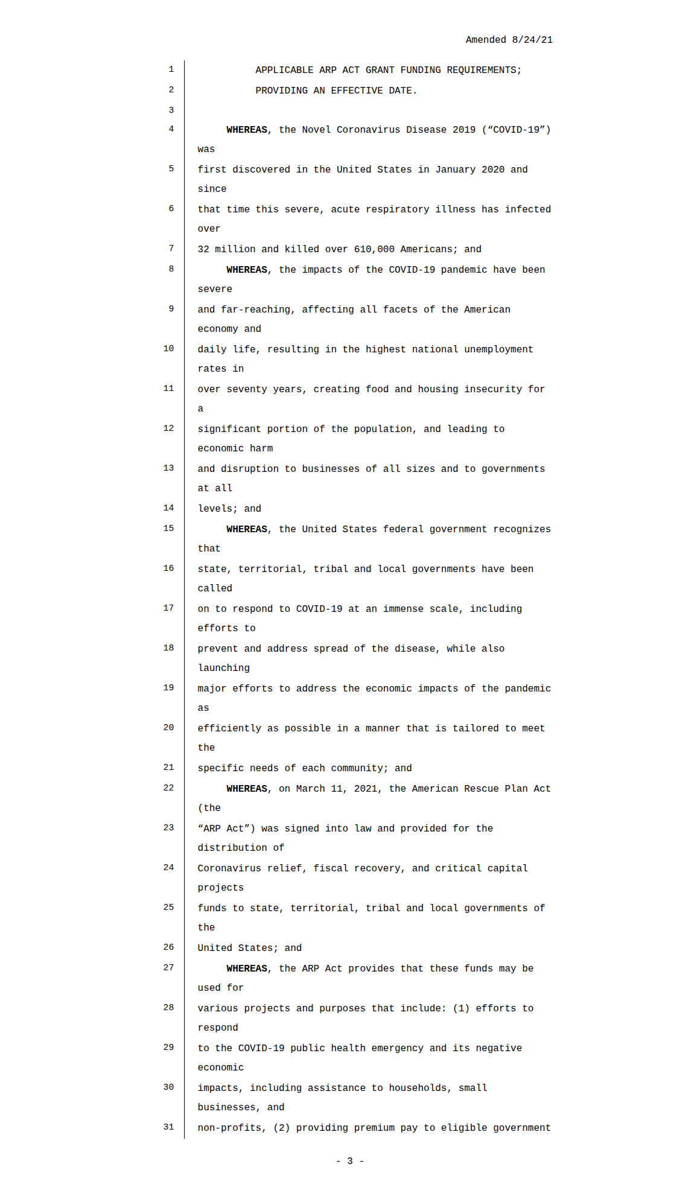Amended 8/24/21
| 1 | APPLICABLE ARP ACT GRANT FUNDING REQUIREMENTS; |
| 2 | PROVIDING AN EFFECTIVE DATE. |
| 3 | |
| 4 | WHEREAS , the Novel Coronavirus Disease 2019 (“COVID-19”) was |
| 5 | first discovered in the United States in January 2020 and since |
| 6 | that time this severe, acute respiratory illness has infected over |
| 7 | 32 million and killed over 610,000 Americans; and |
| 8 | WHEREAS , the impacts of the COVID-19 pandemic have been severe |
| 9 | and far-reaching, affecting all facets of the American economy and |
| 10 | daily life, resulting in the highest national unemployment rates in |
| 11 | over seventy years, creating food and housing insecurity for a |
| 12 | significant portion of the population, and leading to economic harm |
| 13 | and disruption to businesses of all sizes and to governments at all |
| 14 | levels; and |
| 15 | WHEREAS , the United States federal government recognizes that |
| 16 | state, territorial, tribal and local governments have been called |
| 17 | on to respond to COVID-19 at an immense scale, including efforts to |
| 18 | prevent and address spread of the disease, while also launching |
| 19 | major efforts to address the economic impacts of the pandemic as |
| 20 | efficiently as possible in a manner that is tailored to meet the |
| 21 | specific needs of each community; and |
| 22 | WHEREAS , on March 11, 2021, the American Rescue Plan Act (the |
| 23 | “ARP Act”) was signed into law and provided for the distribution of |
| 24 | Coronavirus relief, fiscal recovery, and critical capital projects |
| 25 | funds to state, territorial, tribal and local governments of the |
| 26 | United States; and |
| 27 | WHEREAS , the ARP Act provides that these funds may be used for |
| 28 | various projects and purposes that include: (1) efforts to respond |
| 29 | to the COVID-19 public health emergency and its negative economic |
| 30 | impacts, including assistance to households, small businesses, and |
| 31 | non-profits, (2) providing premium pay to eligible government |
- 3 -